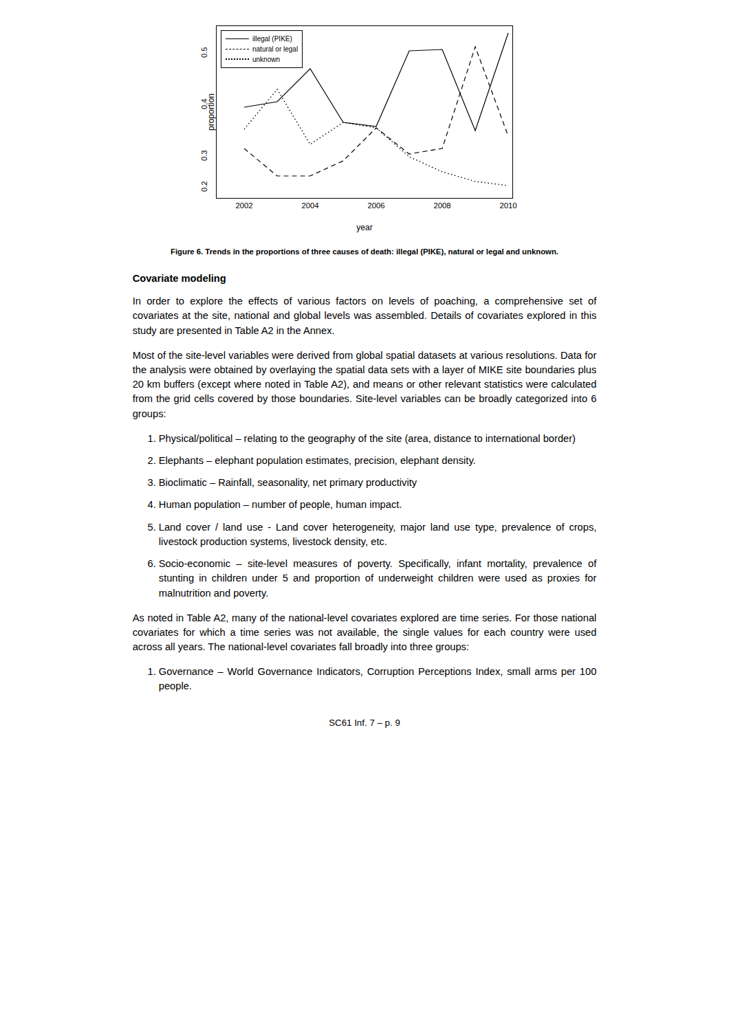illegal (PIKE)
natural or legal
unknown
proportion
0.5
0.4
0.3
0.2
2002
2004
2006
2008
2010
year
Figure 6. Trends in the proportions of three causes of death: illegal (PIKE), natural or legal and unknown.
Covariate modeling
In order to explore the effects of various factors on levels of poaching, a comprehensive set of covariates at the site, national and global levels was assembled. Details of covariates explored in this study are presented in Table A2 in the Annex.
Most of the site-level variables were derived from global spatial datasets at various resolutions. Data for the analysis were obtained by overlaying the spatial data sets with a layer of MIKE site boundaries plus 20 km buffers (except where noted in Table A2), and means or other relevant statistics were calculated from the grid cells covered by those boundaries. Site-level variables can be broadly categorized into 6 groups:
Physical/political – relating to the geography of the site (area, distance to international border)
Elephants – elephant population estimates, precision, elephant density.
Bioclimatic – Rainfall, seasonality, net primary productivity
Human population – number of people, human impact.
Land cover / land use - Land cover heterogeneity, major land use type, prevalence of crops, livestock production systems, livestock density, etc.
Socio-economic – site-level measures of poverty. Specifically, infant mortality, prevalence of stunting in children under 5 and proportion of underweight children were used as proxies for malnutrition and poverty.
As noted in Table A2, many of the national-level covariates explored are time series. For those national covariates for which a time series was not available, the single values for each country were used across all years. The national-level covariates fall broadly into three groups:
Governance – World Governance Indicators, Corruption Perceptions Index, small arms per 100 people.
SC61 Inf. 7 – p. 9